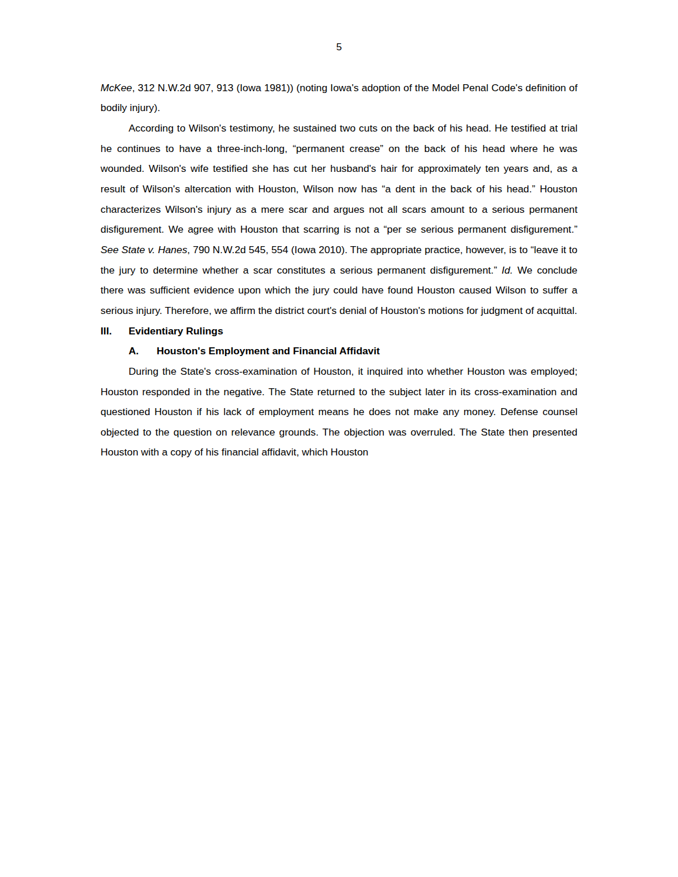5
McKee, 312 N.W.2d 907, 913 (Iowa 1981)) (noting Iowa's adoption of the Model Penal Code's definition of bodily injury).
According to Wilson's testimony, he sustained two cuts on the back of his head. He testified at trial he continues to have a three-inch-long, “permanent crease” on the back of his head where he was wounded. Wilson's wife testified she has cut her husband's hair for approximately ten years and, as a result of Wilson's altercation with Houston, Wilson now has “a dent in the back of his head.” Houston characterizes Wilson's injury as a mere scar and argues not all scars amount to a serious permanent disfigurement. We agree with Houston that scarring is not a “per se serious permanent disfigurement.” See State v. Hanes, 790 N.W.2d 545, 554 (Iowa 2010). The appropriate practice, however, is to “leave it to the jury to determine whether a scar constitutes a serious permanent disfigurement.” Id. We conclude there was sufficient evidence upon which the jury could have found Houston caused Wilson to suffer a serious injury. Therefore, we affirm the district court's denial of Houston's motions for judgment of acquittal.
III.
Evidentiary Rulings
A.
Houston's Employment and Financial Affidavit
During the State's cross-examination of Houston, it inquired into whether Houston was employed; Houston responded in the negative. The State returned to the subject later in its cross-examination and questioned Houston if his lack of employment means he does not make any money. Defense counsel objected to the question on relevance grounds. The objection was overruled. The State then presented Houston with a copy of his financial affidavit, which Houston